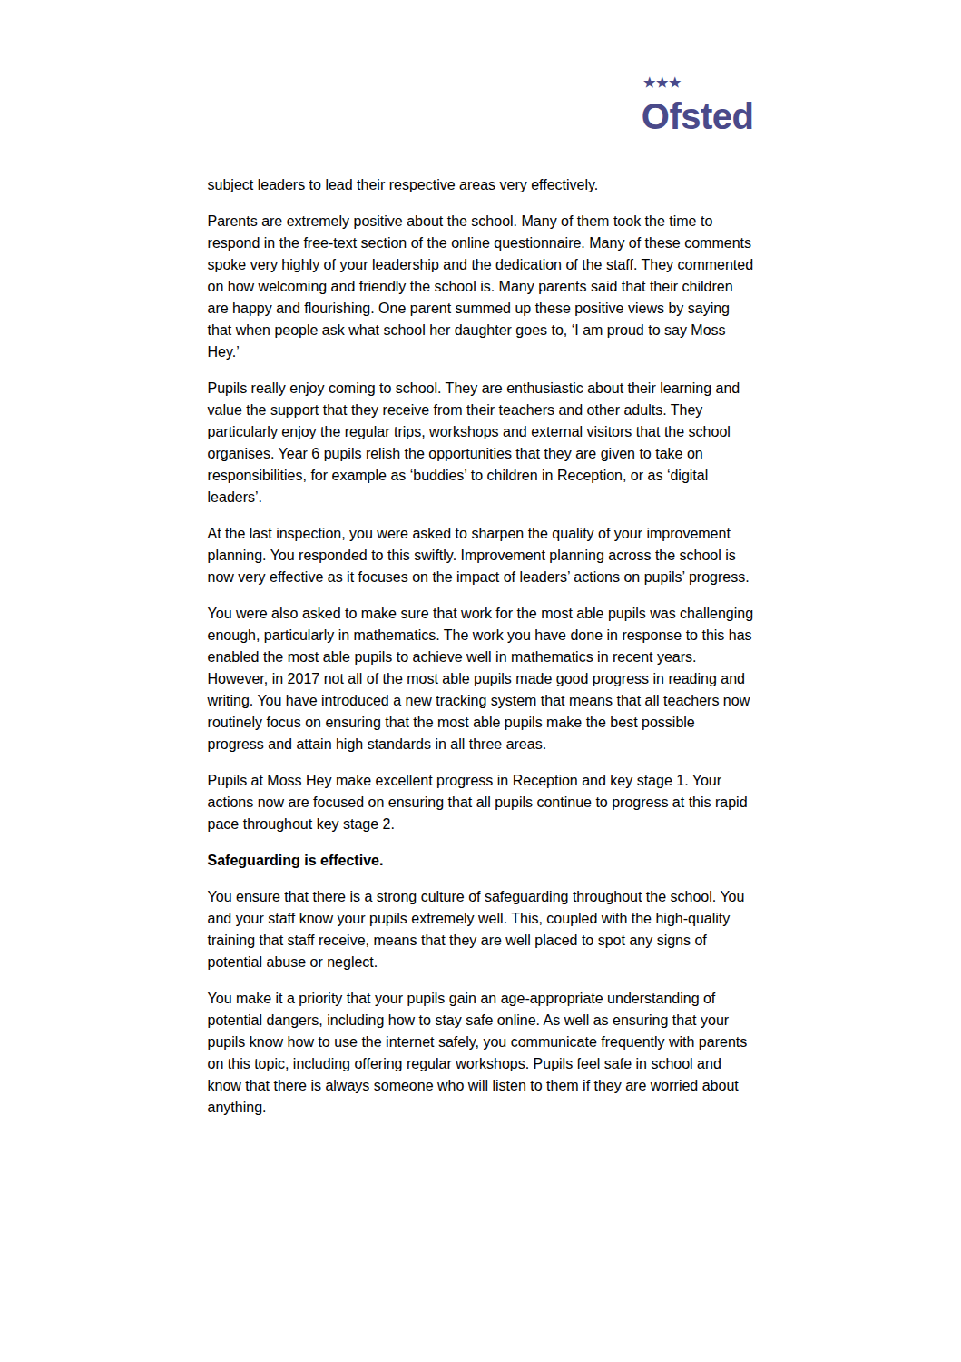★★★Ofsted
subject leaders to lead their respective areas very effectively.
Parents are extremely positive about the school. Many of them took the time to respond in the free-text section of the online questionnaire. Many of these comments spoke very highly of your leadership and the dedication of the staff. They commented on how welcoming and friendly the school is. Many parents said that their children are happy and flourishing. One parent summed up these positive views by saying that when people ask what school her daughter goes to, ‘I am proud to say Moss Hey.’
Pupils really enjoy coming to school. They are enthusiastic about their learning and value the support that they receive from their teachers and other adults. They particularly enjoy the regular trips, workshops and external visitors that the school organises. Year 6 pupils relish the opportunities that they are given to take on responsibilities, for example as ‘buddies’ to children in Reception, or as ‘digital leaders’.
At the last inspection, you were asked to sharpen the quality of your improvement planning. You responded to this swiftly. Improvement planning across the school is now very effective as it focuses on the impact of leaders’ actions on pupils’ progress.
You were also asked to make sure that work for the most able pupils was challenging enough, particularly in mathematics. The work you have done in response to this has enabled the most able pupils to achieve well in mathematics in recent years. However, in 2017 not all of the most able pupils made good progress in reading and writing. You have introduced a new tracking system that means that all teachers now routinely focus on ensuring that the most able pupils make the best possible progress and attain high standards in all three areas.
Pupils at Moss Hey make excellent progress in Reception and key stage 1. Your actions now are focused on ensuring that all pupils continue to progress at this rapid pace throughout key stage 2.
Safeguarding is effective.
You ensure that there is a strong culture of safeguarding throughout the school. You and your staff know your pupils extremely well. This, coupled with the high-quality training that staff receive, means that they are well placed to spot any signs of potential abuse or neglect.
You make it a priority that your pupils gain an age-appropriate understanding of potential dangers, including how to stay safe online. As well as ensuring that your pupils know how to use the internet safely, you communicate frequently with parents on this topic, including offering regular workshops. Pupils feel safe in school and know that there is always someone who will listen to them if they are worried about anything.